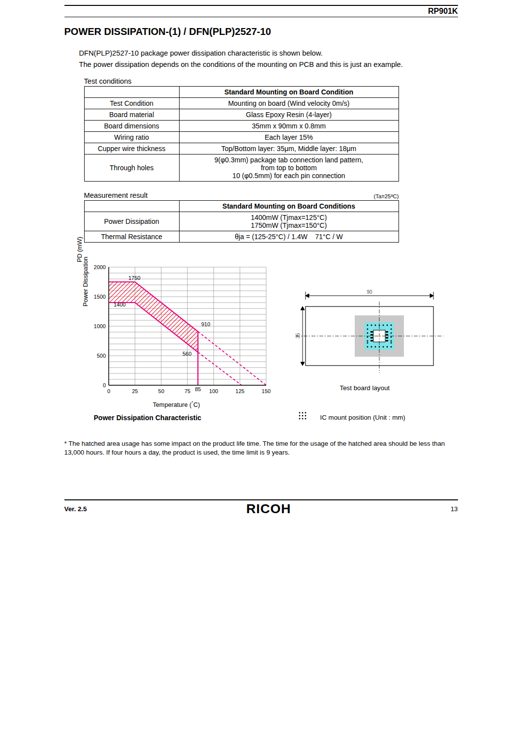RP901K
POWER DISSIPATION-(1) / DFN(PLP)2527-10
DFN(PLP)2527-10 package power dissipation characteristic is shown below.
The power dissipation depends on the conditions of the mounting on PCB and this is just an example.
Test conditions
| | Standard Mounting on Board Condition |
| Test Condition | Mounting on board (Wind velocity 0m/s) |
| Board material | Glass Epoxy Resin (4-layer) |
| Board dimensions | 35mm x 90mm x 0.8mm |
| Wiring ratio | Each layer 15% |
| Cupper wire thickness | Top/Bottom layer: 35μm, Middle layer: 18μm |
| Through holes | 9(φ0.3mm) package tab connection land pattern, from top to bottom 10 (φ0.5mm) for each pin connection |
Measurement result (Ta=25ºC)
| | Standard Mounting on Board Conditions |
| Power Dissipation | 1400mW (Tjmax=125°C) 1750mW (Tjmax=150°C) |
| Thermal Resistance | θja = (125-25°C) / 1.4W 71°C / W |
PD (mW)
Power Dissipation
2000 1500 1000 500 0 0 25 50 75 100 125 150 85 1750 1400 910 560
Temperature (°C)
Power Dissipation Characteristic
90 35
Test board layout
IC mount position (Unit : mm)
* The hatched area usage has some impact on the product life time. The time for the usage of the hatched area should be less than 13,000 hours. If four hours a day, the product is used, the time limit is 9 years.
Ver. 2.5 RICOH 13